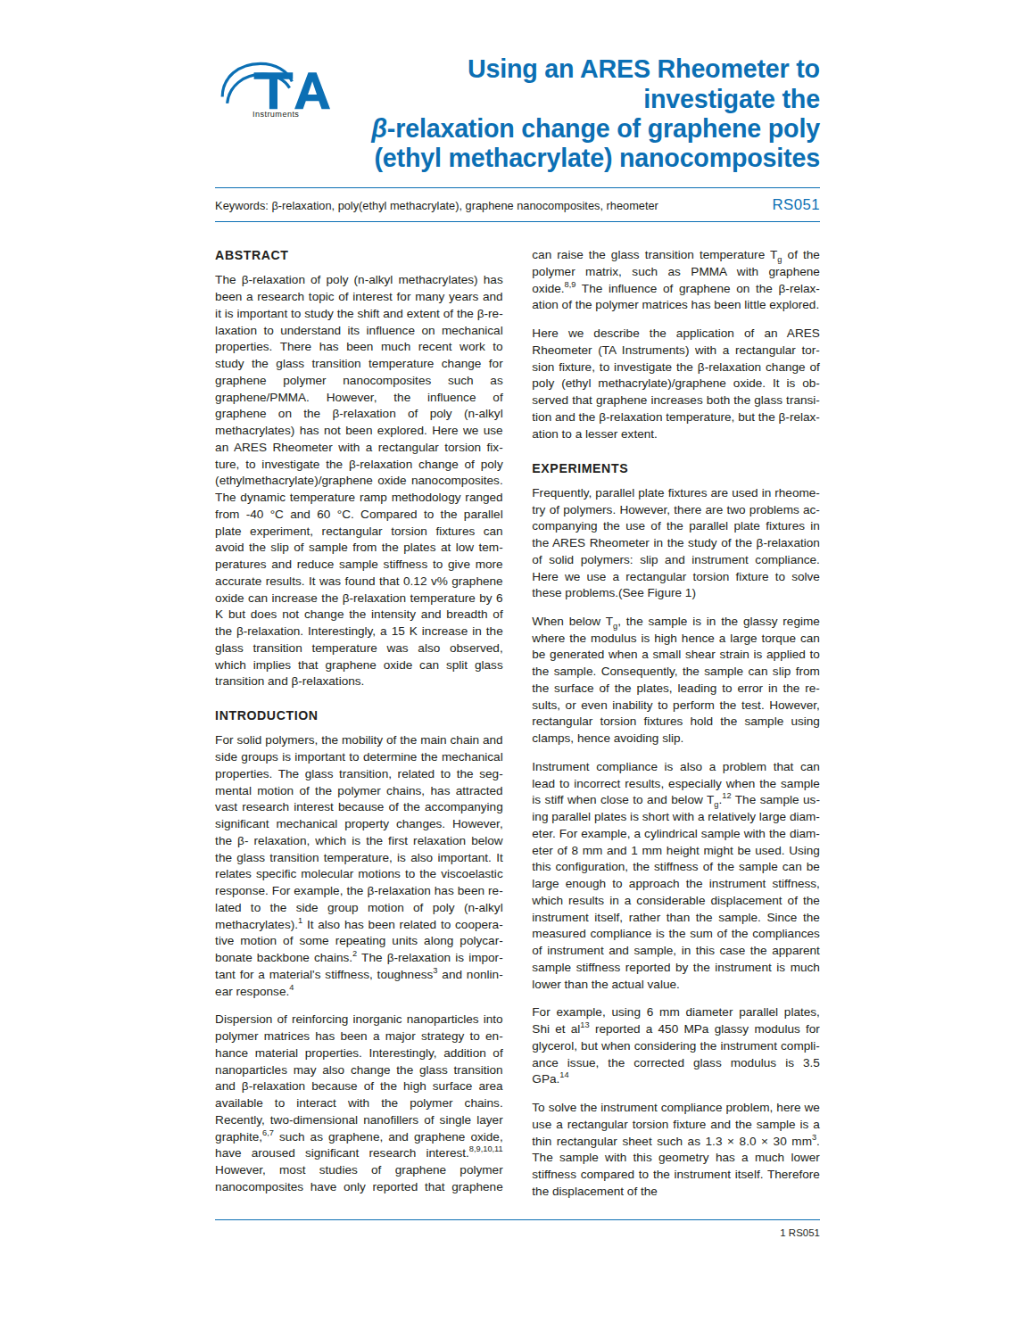Instruments
Using an ARES Rheometer to investigate the
β-relaxation change of graphene poly
(ethyl methacrylate) nanocomposites
Keywords: β-relaxation, poly(ethyl methacrylate), graphene nanocomposites, rheometer
RS051
ABSTRACT
The β-relaxation of poly (n-alkyl methacrylates) has been a research topic of interest for many years and it is important to study the shift and extent of the β-relaxation to understand its influence on mechanical properties. There has been much recent work to study the glass transition temperature change for graphene polymer nanocomposites such as graphene/PMMA. However, the influence of graphene on the β-relaxation of poly (n-alkyl methacrylates) has not been explored. Here we use an ARES Rheometer with a rectangular torsion fixture, to investigate the β-relaxation change of poly (ethylmethacrylate)/graphene oxide nanocomposites. The dynamic temperature ramp methodology ranged from -40 °C and 60 °C. Compared to the parallel plate experiment, rectangular torsion fixtures can avoid the slip of sample from the plates at low temperatures and reduce sample stiffness to give more accurate results. It was found that 0.12 v% graphene oxide can increase the β-relaxation temperature by 6 K but does not change the intensity and breadth of the β-relaxation. Interestingly, a 15 K increase in the glass transition temperature was also observed, which implies that graphene oxide can split glass transition and β-relaxations.
INTRODUCTION
For solid polymers, the mobility of the main chain and side groups is important to determine the mechanical properties. The glass transition, related to the segmental motion of the polymer chains, has attracted vast research interest because of the accompanying significant mechanical property changes. However, the β- relaxation, which is the first relaxation below the glass transition temperature, is also important. It relates specific molecular motions to the viscoelastic response. For example, the β-relaxation has been related to the side group motion of poly (n-alkyl methacrylates).1 It also has been related to cooperative motion of some repeating units along polycarbonate backbone chains.2 The β-relaxation is important for a material's stiffness, toughness3 and nonlinear response.4
Dispersion of reinforcing inorganic nanoparticles into polymer matrices has been a major strategy to enhance material properties. Interestingly, addition of nanoparticles may also change the glass transition and β-relaxation because of the high surface area available to interact with the polymer chains. Recently, two-dimensional nanofillers of single layer graphite,6,7 such as graphene, and graphene oxide, have aroused significant research interest.8,9,10,11 However, most studies of graphene polymer nanocomposites have only reported that graphene can raise the glass transition temperature Tg of the polymer matrix, such as PMMA with graphene oxide.8,9 The influence of graphene on the β-relaxation of the polymer matrices has been little explored.
Here we describe the application of an ARES Rheometer (TA Instruments) with a rectangular torsion fixture, to investigate the β-relaxation change of poly (ethyl methacrylate)/graphene oxide. It is observed that graphene increases both the glass transition and the β-relaxation temperature, but the β-relaxation to a lesser extent.
EXPERIMENTS
Frequently, parallel plate fixtures are used in rheometry of polymers. However, there are two problems accompanying the use of the parallel plate fixtures in the ARES Rheometer in the study of the β-relaxation of solid polymers: slip and instrument compliance. Here we use a rectangular torsion fixture to solve these problems.(See Figure 1)
When below Tg, the sample is in the glassy regime where the modulus is high hence a large torque can be generated when a small shear strain is applied to the sample. Consequently, the sample can slip from the surface of the plates, leading to error in the results, or even inability to perform the test. However, rectangular torsion fixtures hold the sample using clamps, hence avoiding slip.
Instrument compliance is also a problem that can lead to incorrect results, especially when the sample is stiff when close to and below Tg.12 The sample using parallel plates is short with a relatively large diameter. For example, a cylindrical sample with the diameter of 8 mm and 1 mm height might be used. Using this configuration, the stiffness of the sample can be large enough to approach the instrument stiffness, which results in a considerable displacement of the instrument itself, rather than the sample. Since the measured compliance is the sum of the compliances of instrument and sample, in this case the apparent sample stiffness reported by the instrument is much lower than the actual value.
For example, using 6 mm diameter parallel plates, Shi et al13 reported a 450 MPa glassy modulus for glycerol, but when considering the instrument compliance issue, the corrected glass modulus is 3.5 GPa.14
To solve the instrument compliance problem, here we use a rectangular torsion fixture and the sample is a thin rectangular sheet such as 1.3 × 8.0 × 30 mm3. The sample with this geometry has a much lower stiffness compared to the instrument itself. Therefore the displacement of the
1 RS051